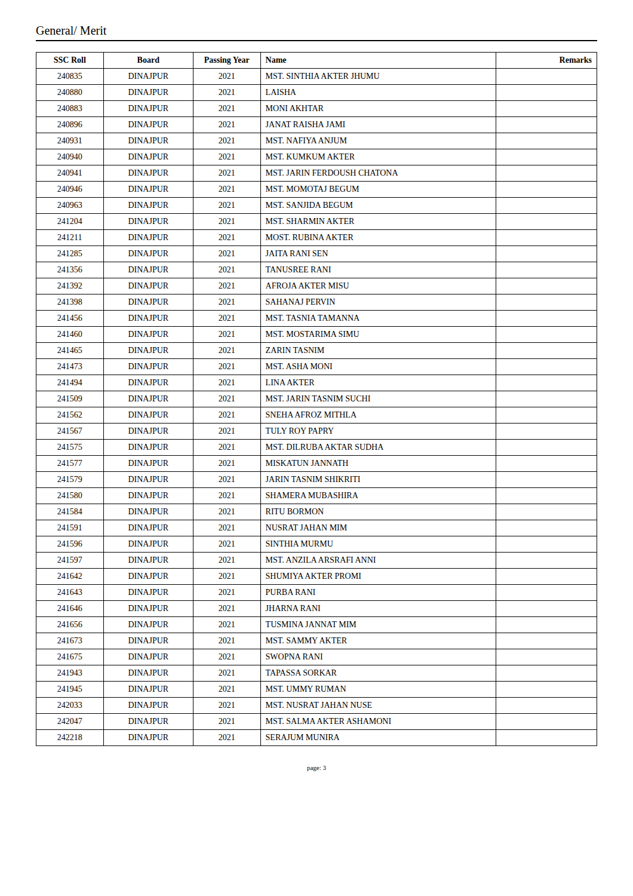General/ Merit
| SSC Roll | Board | Passing Year | Name | Remarks |
| --- | --- | --- | --- | --- |
| 240835 | DINAJPUR | 2021 | MST. SINTHIA AKTER JHUMU | |
| 240880 | DINAJPUR | 2021 | LAISHA | |
| 240883 | DINAJPUR | 2021 | MONI AKHTAR | |
| 240896 | DINAJPUR | 2021 | JANAT RAISHA JAMI | |
| 240931 | DINAJPUR | 2021 | MST. NAFIYA ANJUM | |
| 240940 | DINAJPUR | 2021 | MST. KUMKUM AKTER | |
| 240941 | DINAJPUR | 2021 | MST. JARIN FERDOUSH CHATONA | |
| 240946 | DINAJPUR | 2021 | MST. MOMOTAJ BEGUM | |
| 240963 | DINAJPUR | 2021 | MST. SANJIDA BEGUM | |
| 241204 | DINAJPUR | 2021 | MST. SHARMIN AKTER | |
| 241211 | DINAJPUR | 2021 | MOST. RUBINA AKTER | |
| 241285 | DINAJPUR | 2021 | JAITA RANI SEN | |
| 241356 | DINAJPUR | 2021 | TANUSREE RANI | |
| 241392 | DINAJPUR | 2021 | AFROJA AKTER MISU | |
| 241398 | DINAJPUR | 2021 | SAHANAJ PERVIN | |
| 241456 | DINAJPUR | 2021 | MST. TASNIA TAMANNA | |
| 241460 | DINAJPUR | 2021 | MST. MOSTARIMA SIMU | |
| 241465 | DINAJPUR | 2021 | ZARIN TASNIM | |
| 241473 | DINAJPUR | 2021 | MST. ASHA MONI | |
| 241494 | DINAJPUR | 2021 | LINA AKTER | |
| 241509 | DINAJPUR | 2021 | MST. JARIN TASNIM SUCHI | |
| 241562 | DINAJPUR | 2021 | SNEHA AFROZ MITHLA | |
| 241567 | DINAJPUR | 2021 | TULY ROY PAPRY | |
| 241575 | DINAJPUR | 2021 | MST. DILRUBA AKTAR SUDHA | |
| 241577 | DINAJPUR | 2021 | MISKATUN JANNATH | |
| 241579 | DINAJPUR | 2021 | JARIN TASNIM SHIKRITI | |
| 241580 | DINAJPUR | 2021 | SHAMERA MUBASHIRA | |
| 241584 | DINAJPUR | 2021 | RITU BORMON | |
| 241591 | DINAJPUR | 2021 | NUSRAT JAHAN MIM | |
| 241596 | DINAJPUR | 2021 | SINTHIA MURMU | |
| 241597 | DINAJPUR | 2021 | MST. ANZILA ARSRAFI ANNI | |
| 241642 | DINAJPUR | 2021 | SHUMIYA AKTER PROMI | |
| 241643 | DINAJPUR | 2021 | PURBA RANI | |
| 241646 | DINAJPUR | 2021 | JHARNA RANI | |
| 241656 | DINAJPUR | 2021 | TUSMINA JANNAT MIM | |
| 241673 | DINAJPUR | 2021 | MST. SAMMY AKTER | |
| 241675 | DINAJPUR | 2021 | SWOPNA RANI | |
| 241943 | DINAJPUR | 2021 | TAPASSA SORKAR | |
| 241945 | DINAJPUR | 2021 | MST. UMMY RUMAN | |
| 242033 | DINAJPUR | 2021 | MST. NUSRAT JAHAN NUSE | |
| 242047 | DINAJPUR | 2021 | MST. SALMA AKTER ASHAMONI | |
| 242218 | DINAJPUR | 2021 | SERAJUM MUNIRA | |
page: 3